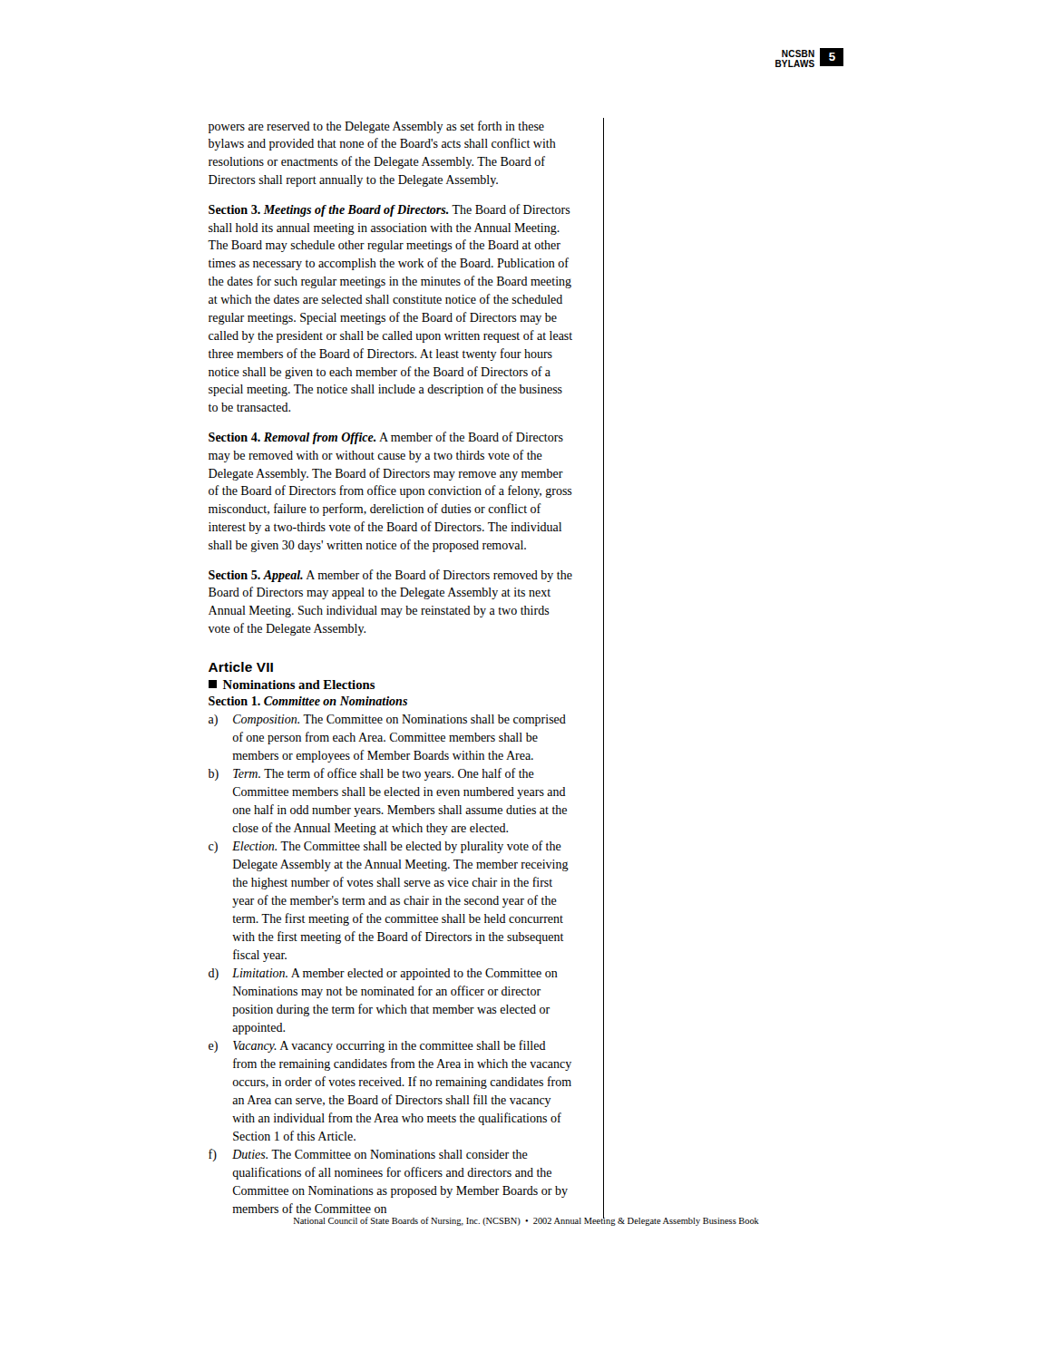NCSBN
BYLAWS
5
powers are reserved to the Delegate Assembly as set forth in these bylaws and provided that none of the Board's acts shall conflict with resolutions or enactments of the Delegate Assembly. The Board of Directors shall report annually to the Delegate Assembly.
Section 3. Meetings of the Board of Directors. The Board of Directors shall hold its annual meeting in association with the Annual Meeting. The Board may schedule other regular meetings of the Board at other times as necessary to accomplish the work of the Board. Publication of the dates for such regular meetings in the minutes of the Board meeting at which the dates are selected shall constitute notice of the scheduled regular meetings. Special meetings of the Board of Directors may be called by the president or shall be called upon written request of at least three members of the Board of Directors. At least twenty four hours notice shall be given to each member of the Board of Directors of a special meeting. The notice shall include a description of the business to be transacted.
Section 4. Removal from Office. A member of the Board of Directors may be removed with or without cause by a two thirds vote of the Delegate Assembly. The Board of Directors may remove any member of the Board of Directors from office upon conviction of a felony, gross misconduct, failure to perform, dereliction of duties or conflict of interest by a two-thirds vote of the Board of Directors. The individual shall be given 30 days' written notice of the proposed removal.
Section 5. Appeal. A member of the Board of Directors removed by the Board of Directors may appeal to the Delegate Assembly at its next Annual Meeting. Such individual may be reinstated by a two thirds vote of the Delegate Assembly.
Article VII
Nominations and Elections
Section 1. Committee on Nominations
a) Composition. The Committee on Nominations shall be comprised of one person from each Area. Committee members shall be members or employees of Member Boards within the Area.
b) Term. The term of office shall be two years. One half of the Committee members shall be elected in even numbered years and one half in odd number years. Members shall assume duties at the close of the Annual Meeting at which they are elected.
c) Election. The Committee shall be elected by plurality vote of the Delegate Assembly at the Annual Meeting. The member receiving the highest number of votes shall serve as vice chair in the first year of the member's term and as chair in the second year of the term. The first meeting of the committee shall be held concurrent with the first meeting of the Board of Directors in the subsequent fiscal year.
d) Limitation. A member elected or appointed to the Committee on Nominations may not be nominated for an officer or director position during the term for which that member was elected or appointed.
e) Vacancy. A vacancy occurring in the committee shall be filled from the remaining candidates from the Area in which the vacancy occurs, in order of votes received. If no remaining candidates from an Area can serve, the Board of Directors shall fill the vacancy with an individual from the Area who meets the qualifications of Section 1 of this Article.
f) Duties. The Committee on Nominations shall consider the qualifications of all nominees for officers and directors and the Committee on Nominations as proposed by Member Boards or by members of the Committee on
National Council of State Boards of Nursing, Inc. (NCSBN) • 2002 Annual Meeting & Delegate Assembly Business Book